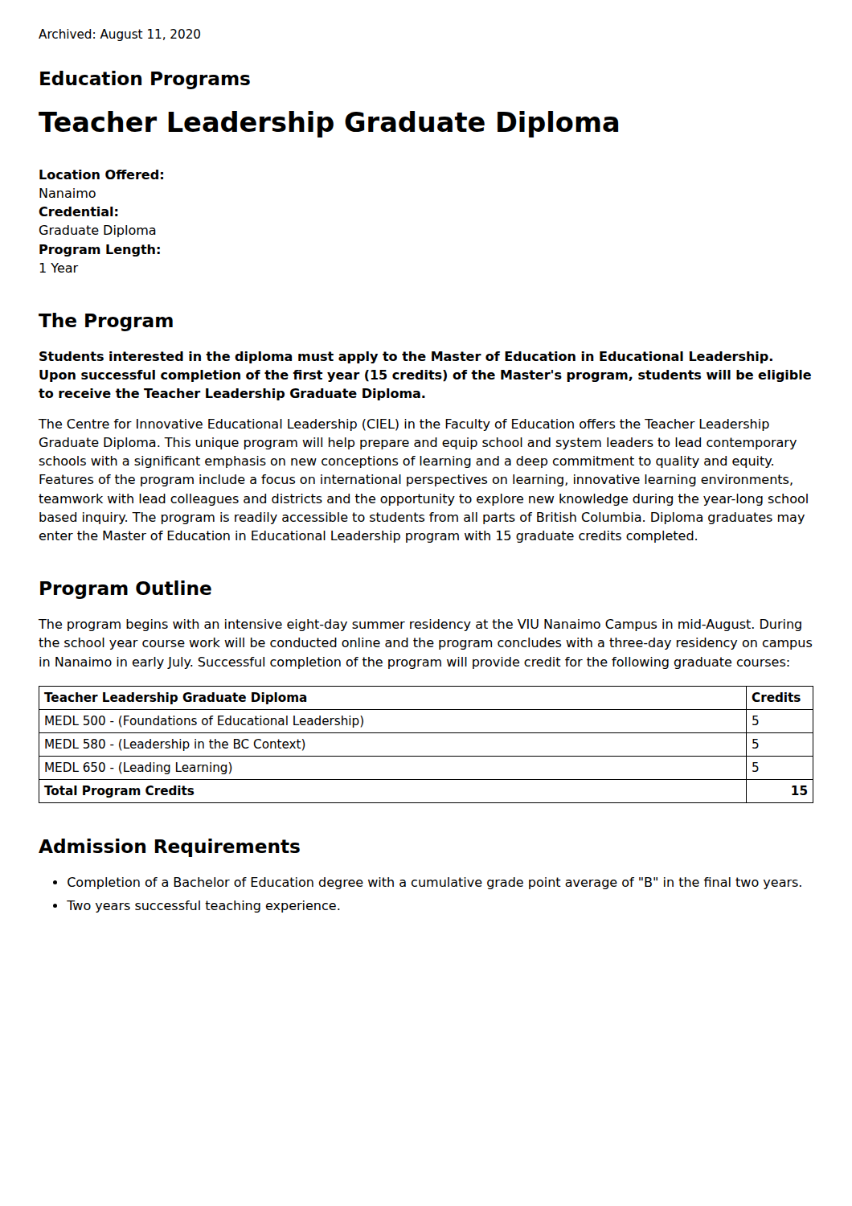Archived: August 11, 2020
Education Programs
Teacher Leadership Graduate Diploma
Location Offered:
Nanaimo
Credential:
Graduate Diploma
Program Length:
1 Year
The Program
Students interested in the diploma must apply to the Master of Education in Educational Leadership. Upon successful completion of the first year (15 credits) of the Master's program, students will be eligible to receive the Teacher Leadership Graduate Diploma.
The Centre for Innovative Educational Leadership (CIEL) in the Faculty of Education offers the Teacher Leadership Graduate Diploma. This unique program will help prepare and equip school and system leaders to lead contemporary schools with a significant emphasis on new conceptions of learning and a deep commitment to quality and equity. Features of the program include a focus on international perspectives on learning, innovative learning environments, teamwork with lead colleagues and districts and the opportunity to explore new knowledge during the year-long school based inquiry. The program is readily accessible to students from all parts of British Columbia. Diploma graduates may enter the Master of Education in Educational Leadership program with 15 graduate credits completed.
Program Outline
The program begins with an intensive eight-day summer residency at the VIU Nanaimo Campus in mid-August. During the school year course work will be conducted online and the program concludes with a three-day residency on campus in Nanaimo in early July. Successful completion of the program will provide credit for the following graduate courses:
| Teacher Leadership Graduate Diploma | Credits |
| --- | --- |
| MEDL 500 - (Foundations of Educational Leadership) | 5 |
| MEDL 580 - (Leadership in the BC Context) | 5 |
| MEDL 650 - (Leading Learning) | 5 |
| Total Program Credits | 15 |
Admission Requirements
Completion of a Bachelor of Education degree with a cumulative grade point average of "B" in the final two years.
Two years successful teaching experience.